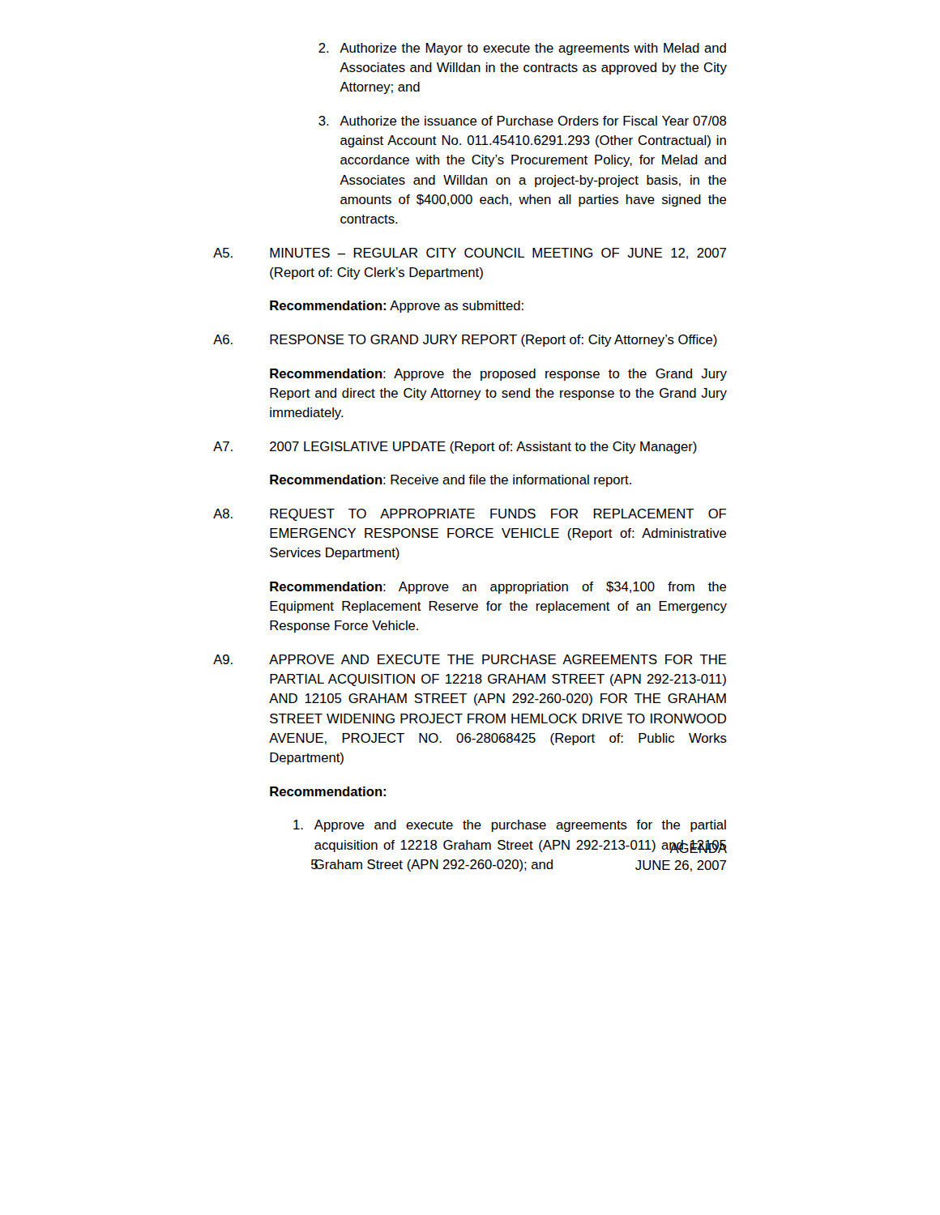2.
Authorize the Mayor to execute the agreements with Melad and Associates and Willdan in the contracts as approved by the City Attorney; and
3.
Authorize the issuance of Purchase Orders for Fiscal Year 07/08 against Account No. 011.45410.6291.293 (Other Contractual) in accordance with the City’s Procurement Policy, for Melad and Associates and Willdan on a project-by-project basis, in the amounts of $400,000 each, when all parties have signed the contracts.
A5.
MINUTES – REGULAR CITY COUNCIL MEETING OF JUNE 12, 2007 (Report of: City Clerk’s Department)
Recommendation: Approve as submitted:
A6.
RESPONSE TO GRAND JURY REPORT (Report of: City Attorney’s Office)
Recommendation: Approve the proposed response to the Grand Jury Report and direct the City Attorney to send the response to the Grand Jury immediately.
A7.
2007 LEGISLATIVE UPDATE (Report of: Assistant to the City Manager)
Recommendation: Receive and file the informational report.
A8.
REQUEST TO APPROPRIATE FUNDS FOR REPLACEMENT OF EMERGENCY RESPONSE FORCE VEHICLE (Report of: Administrative Services Department)
Recommendation: Approve an appropriation of $34,100 from the Equipment Replacement Reserve for the replacement of an Emergency Response Force Vehicle.
A9.
APPROVE AND EXECUTE THE PURCHASE AGREEMENTS FOR THE PARTIAL ACQUISITION OF 12218 GRAHAM STREET (APN 292-213-011) AND 12105 GRAHAM STREET (APN 292-260-020) FOR THE GRAHAM STREET WIDENING PROJECT FROM HEMLOCK DRIVE TO IRONWOOD AVENUE, PROJECT NO. 06-28068425 (Report of: Public Works Department)
Recommendation:
1.
Approve and execute the purchase agreements for the partial acquisition of 12218 Graham Street (APN 292-213-011) and 12105 Graham Street (APN 292-260-020); and
5
AGENDA
JUNE 26, 2007